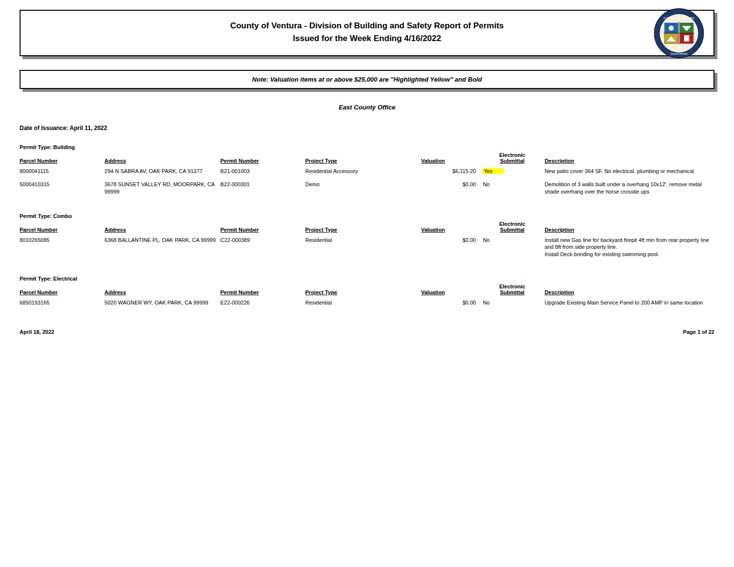County of Ventura - Division of Building and Safety Report of Permits
Issued for the Week Ending 4/16/2022
COUNTY OF VENTURA CALIFORNIA
Note: Valuation items at or above $25,000 are "Highlighted Yellow" and Bold
East County Office
Date of Issuance: April 11, 2022
Permit Type: Building
| Parcel Number | Address | Permit Number | Project Type | Valuation | Electronic Submittal | Description |
| --- | --- | --- | --- | --- | --- | --- |
| 8000041115 | 294 N SABRA AV, OAK PARK, CA 91377 | B21-001003 | Residential Accessory | $6,115.20 | Yes | New patio cover 364 SF. No electrical, plumbing or mechanical |
| 5000410315 | 3678 SUNSET VALLEY RD, MOORPARK, CA 99999 | B22-000301 | Demo | $0.00 | No | Demolition of 3 walls built under a overhang 10x12', remove metal shade overhang over the horse crosstie ups |
Permit Type: Combo
| Parcel Number | Address | Permit Number | Project Type | Valuation | Electronic Submittal | Description |
| --- | --- | --- | --- | --- | --- | --- |
| 8010265085 | 6368 BALLANTINE PL, OAK PARK, CA 99999 | C22-000389 | Residential | $0.00 | No | Install new Gas line for backyard firepit 4ft min from rear property line and 8ft from side property line. Install Deck bonding for existing swimming pool. |
Permit Type: Electrical
| Parcel Number | Address | Permit Number | Project Type | Valuation | Electronic Submittal | Description |
| --- | --- | --- | --- | --- | --- | --- |
| 6850193165 | 5020 WAGNER WY, OAK PARK, CA 99999 | E22-000226 | Residential | $0.00 | No | Upgrade Existing Main Service Panel to 200 AMP in same location |
April 18, 2022 Page 1 of 22